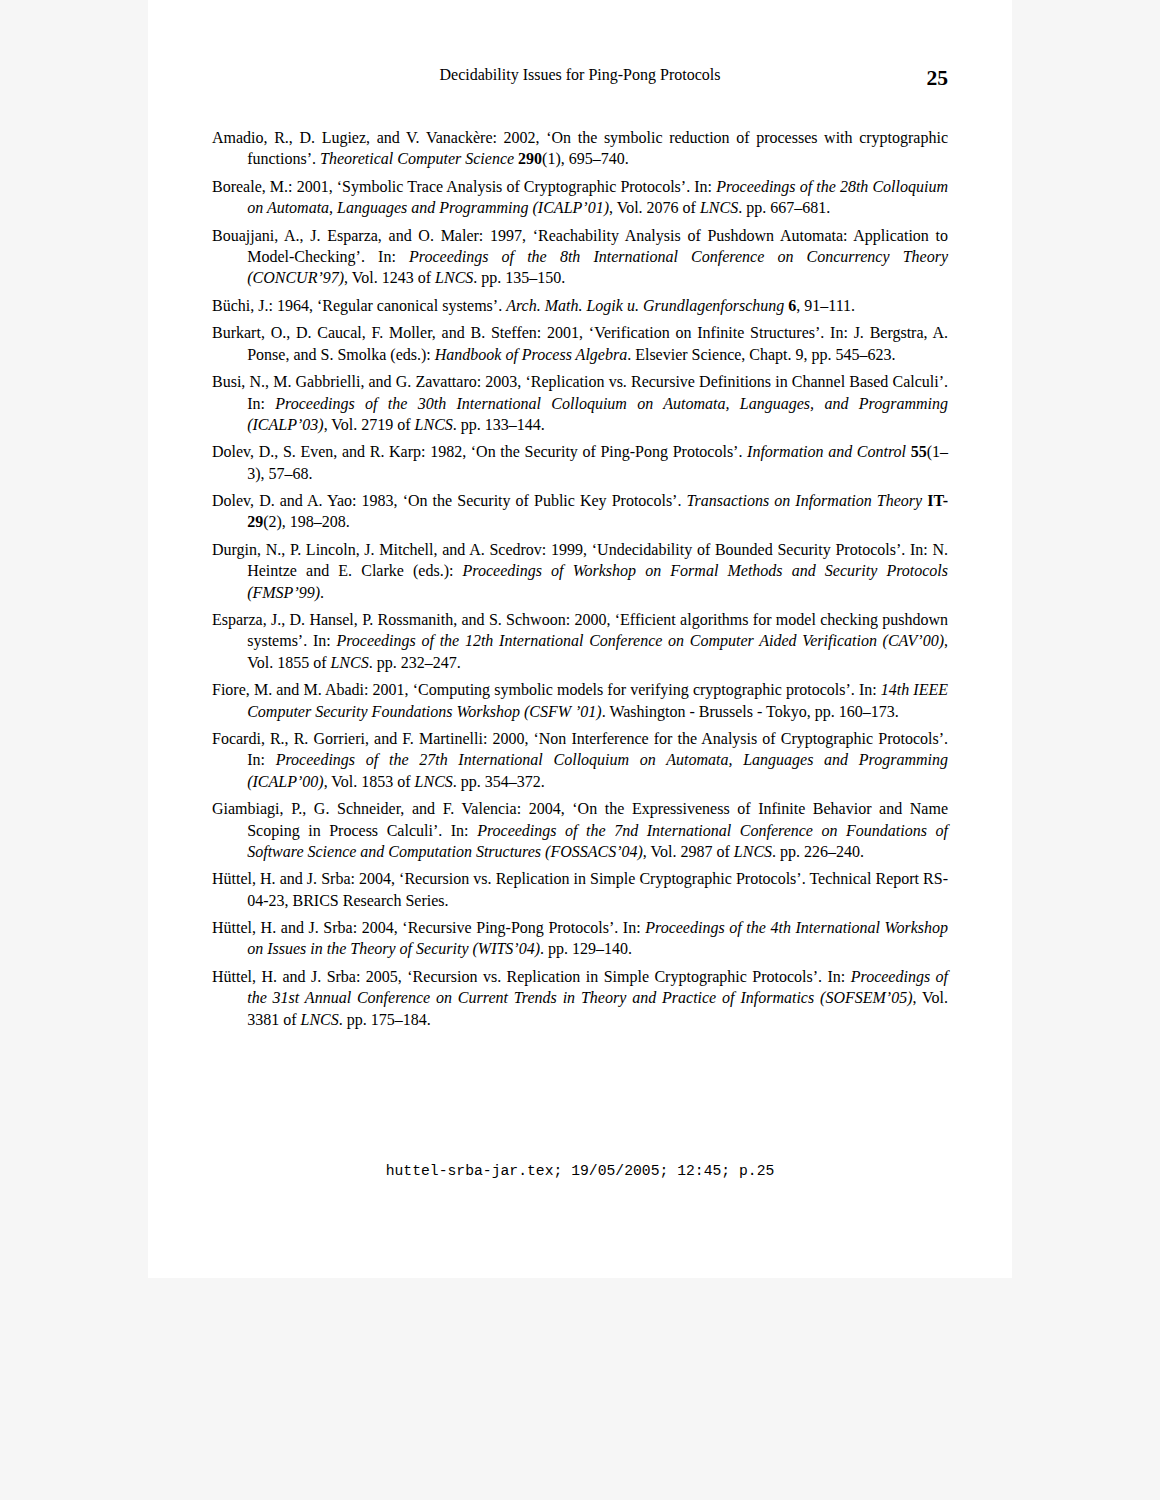Decidability Issues for Ping-Pong Protocols 25
Amadio, R., D. Lugiez, and V. Vanackère: 2002, ‘On the symbolic reduction of processes with cryptographic functions’. Theoretical Computer Science 290(1), 695–740.
Boreale, M.: 2001, ‘Symbolic Trace Analysis of Cryptographic Protocols’. In: Proceedings of the 28th Colloquium on Automata, Languages and Programming (ICALP’01), Vol. 2076 of LNCS. pp. 667–681.
Bouajjani, A., J. Esparza, and O. Maler: 1997, ‘Reachability Analysis of Pushdown Automata: Application to Model-Checking’. In: Proceedings of the 8th International Conference on Concurrency Theory (CONCUR’97), Vol. 1243 of LNCS. pp. 135–150.
Büchi, J.: 1964, ‘Regular canonical systems’. Arch. Math. Logik u. Grundlagenforschung 6, 91–111.
Burkart, O., D. Caucal, F. Moller, and B. Steffen: 2001, ‘Verification on Infinite Structures’. In: J. Bergstra, A. Ponse, and S. Smolka (eds.): Handbook of Process Algebra. Elsevier Science, Chapt. 9, pp. 545–623.
Busi, N., M. Gabbrielli, and G. Zavattaro: 2003, ‘Replication vs. Recursive Definitions in Channel Based Calculi’. In: Proceedings of the 30th International Colloquium on Automata, Languages, and Programming (ICALP’03), Vol. 2719 of LNCS. pp. 133–144.
Dolev, D., S. Even, and R. Karp: 1982, ‘On the Security of Ping-Pong Protocols’. Information and Control 55(1–3), 57–68.
Dolev, D. and A. Yao: 1983, ‘On the Security of Public Key Protocols’. Transactions on Information Theory IT-29(2), 198–208.
Durgin, N., P. Lincoln, J. Mitchell, and A. Scedrov: 1999, ‘Undecidability of Bounded Security Protocols’. In: N. Heintze and E. Clarke (eds.): Proceedings of Workshop on Formal Methods and Security Protocols (FMSP’99).
Esparza, J., D. Hansel, P. Rossmanith, and S. Schwoon: 2000, ‘Efficient algorithms for model checking pushdown systems’. In: Proceedings of the 12th International Conference on Computer Aided Verification (CAV’00), Vol. 1855 of LNCS. pp. 232–247.
Fiore, M. and M. Abadi: 2001, ‘Computing symbolic models for verifying cryptographic protocols’. In: 14th IEEE Computer Security Foundations Workshop (CSFW ’01). Washington - Brussels - Tokyo, pp. 160–173.
Focardi, R., R. Gorrieri, and F. Martinelli: 2000, ‘Non Interference for the Analysis of Cryptographic Protocols’. In: Proceedings of the 27th International Colloquium on Automata, Languages and Programming (ICALP’00), Vol. 1853 of LNCS. pp. 354–372.
Giambiagi, P., G. Schneider, and F. Valencia: 2004, ‘On the Expressiveness of Infinite Behavior and Name Scoping in Process Calculi’. In: Proceedings of the 7nd International Conference on Foundations of Software Science and Computation Structures (FOSSACS’04), Vol. 2987 of LNCS. pp. 226–240.
Hüttel, H. and J. Srba: 2004, ‘Recursion vs. Replication in Simple Cryptographic Protocols’. Technical Report RS-04-23, BRICS Research Series.
Hüttel, H. and J. Srba: 2004, ‘Recursive Ping-Pong Protocols’. In: Proceedings of the 4th International Workshop on Issues in the Theory of Security (WITS’04). pp. 129–140.
Hüttel, H. and J. Srba: 2005, ‘Recursion vs. Replication in Simple Cryptographic Protocols’. In: Proceedings of the 31st Annual Conference on Current Trends in Theory and Practice of Informatics (SOFSEM’05), Vol. 3381 of LNCS. pp. 175–184.
huttel-srba-jar.tex; 19/05/2005; 12:45; p.25